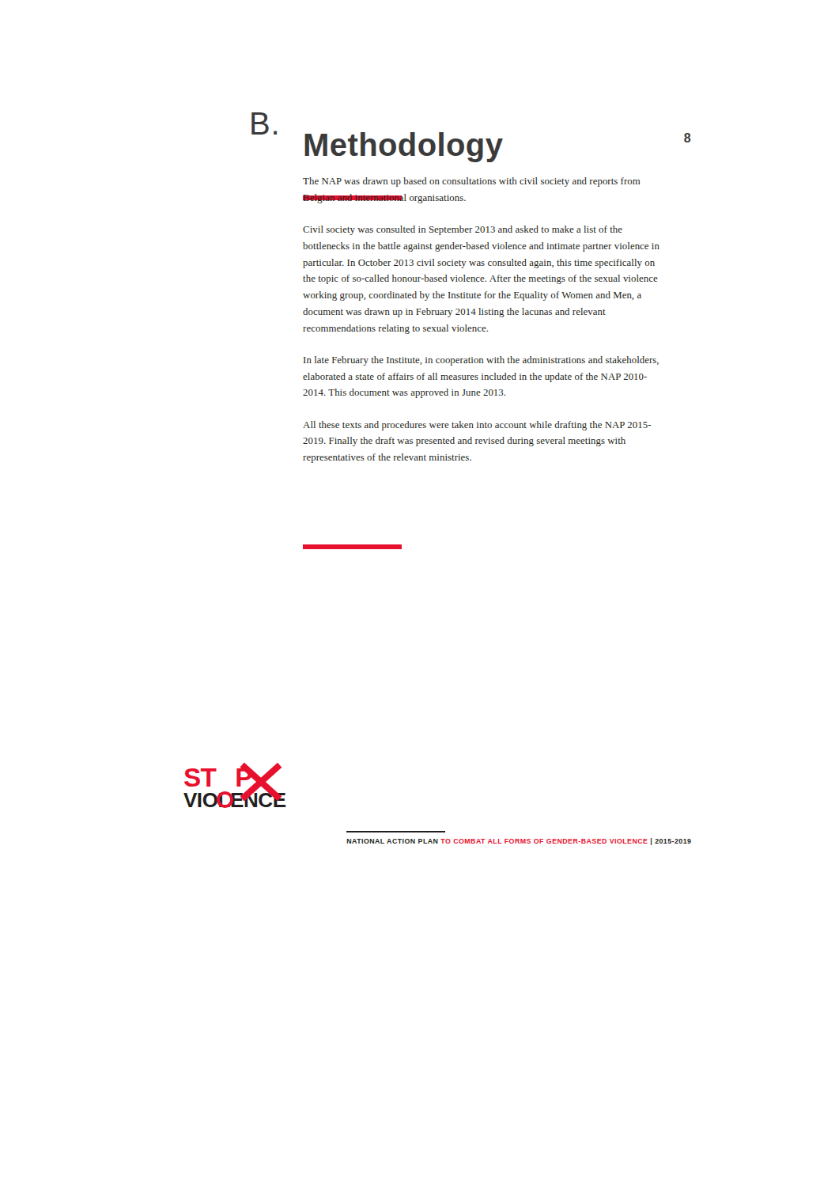B.
Methodology
8
The NAP was drawn up based on consultations with civil society and reports from Belgian and international organisations.
Civil society was consulted in September 2013 and asked to make a list of the bottlenecks in the battle against gender-based violence and intimate partner violence in particular. In October 2013 civil society was consulted again, this time specifically on the topic of so-called honour-based violence. After the meetings of the sexual violence working group, coordinated by the Institute for the Equality of Women and Men, a document was drawn up in February 2014 listing the lacunas and relevant recommendations relating to sexual violence.
In late February the Institute, in cooperation with the administrations and stakeholders, elaborated a state of affairs of all measures included in the update of the NAP 2010-2014. This document was approved in June 2013.
All these texts and procedures were taken into account while drafting the NAP 2015-2019. Finally the draft was presented and revised during several meetings with representatives of the relevant ministries.
ST P VIOLENCE
NATIONAL ACTION PLAN TO COMBAT ALL FORMS OF GENDER-BASED VIOLENCE | 2015-2019